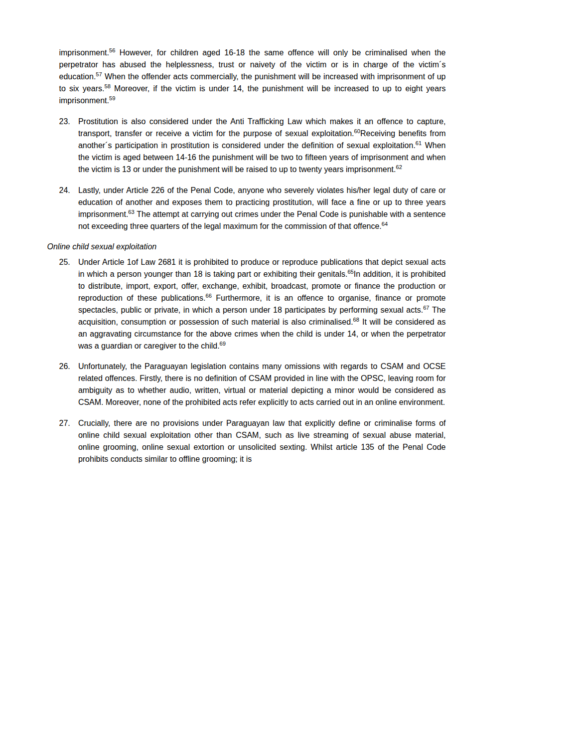imprisonment.56 However, for children aged 16-18 the same offence will only be criminalised when the perpetrator has abused the helplessness, trust or naivety of the victim or is in charge of the victim´s education.57 When the offender acts commercially, the punishment will be increased with imprisonment of up to six years.58 Moreover, if the victim is under 14, the punishment will be increased to up to eight years imprisonment.59
23.
Prostitution is also considered under the Anti Trafficking Law which makes it an offence to capture, transport, transfer or receive a victim for the purpose of sexual exploitation.60Receiving benefits from another´s participation in prostitution is considered under the definition of sexual exploitation.61 When the victim is aged between 14-16 the punishment will be two to fifteen years of imprisonment and when the victim is 13 or under the punishment will be raised to up to twenty years imprisonment.62
24.
Lastly, under Article 226 of the Penal Code, anyone who severely violates his/her legal duty of care or education of another and exposes them to practicing prostitution, will face a fine or up to three years imprisonment.63 The attempt at carrying out crimes under the Penal Code is punishable with a sentence not exceeding three quarters of the legal maximum for the commission of that offence.64
Online child sexual exploitation
25.
Under Article 1of Law 2681 it is prohibited to produce or reproduce publications that depict sexual acts in which a person younger than 18 is taking part or exhibiting their genitals.65In addition, it is prohibited to distribute, import, export, offer, exchange, exhibit, broadcast, promote or finance the production or reproduction of these publications.66 Furthermore, it is an offence to organise, finance or promote spectacles, public or private, in which a person under 18 participates by performing sexual acts.67 The acquisition, consumption or possession of such material is also criminalised.68 It will be considered as an aggravating circumstance for the above crimes when the child is under 14, or when the perpetrator was a guardian or caregiver to the child.69
26.
Unfortunately, the Paraguayan legislation contains many omissions with regards to CSAM and OCSE related offences. Firstly, there is no definition of CSAM provided in line with the OPSC, leaving room for ambiguity as to whether audio, written, virtual or material depicting a minor would be considered as CSAM. Moreover, none of the prohibited acts refer explicitly to acts carried out in an online environment.
27.
Crucially, there are no provisions under Paraguayan law that explicitly define or criminalise forms of online child sexual exploitation other than CSAM, such as live streaming of sexual abuse material, online grooming, online sexual extortion or unsolicited sexting. Whilst article 135 of the Penal Code prohibits conducts similar to offline grooming; it is